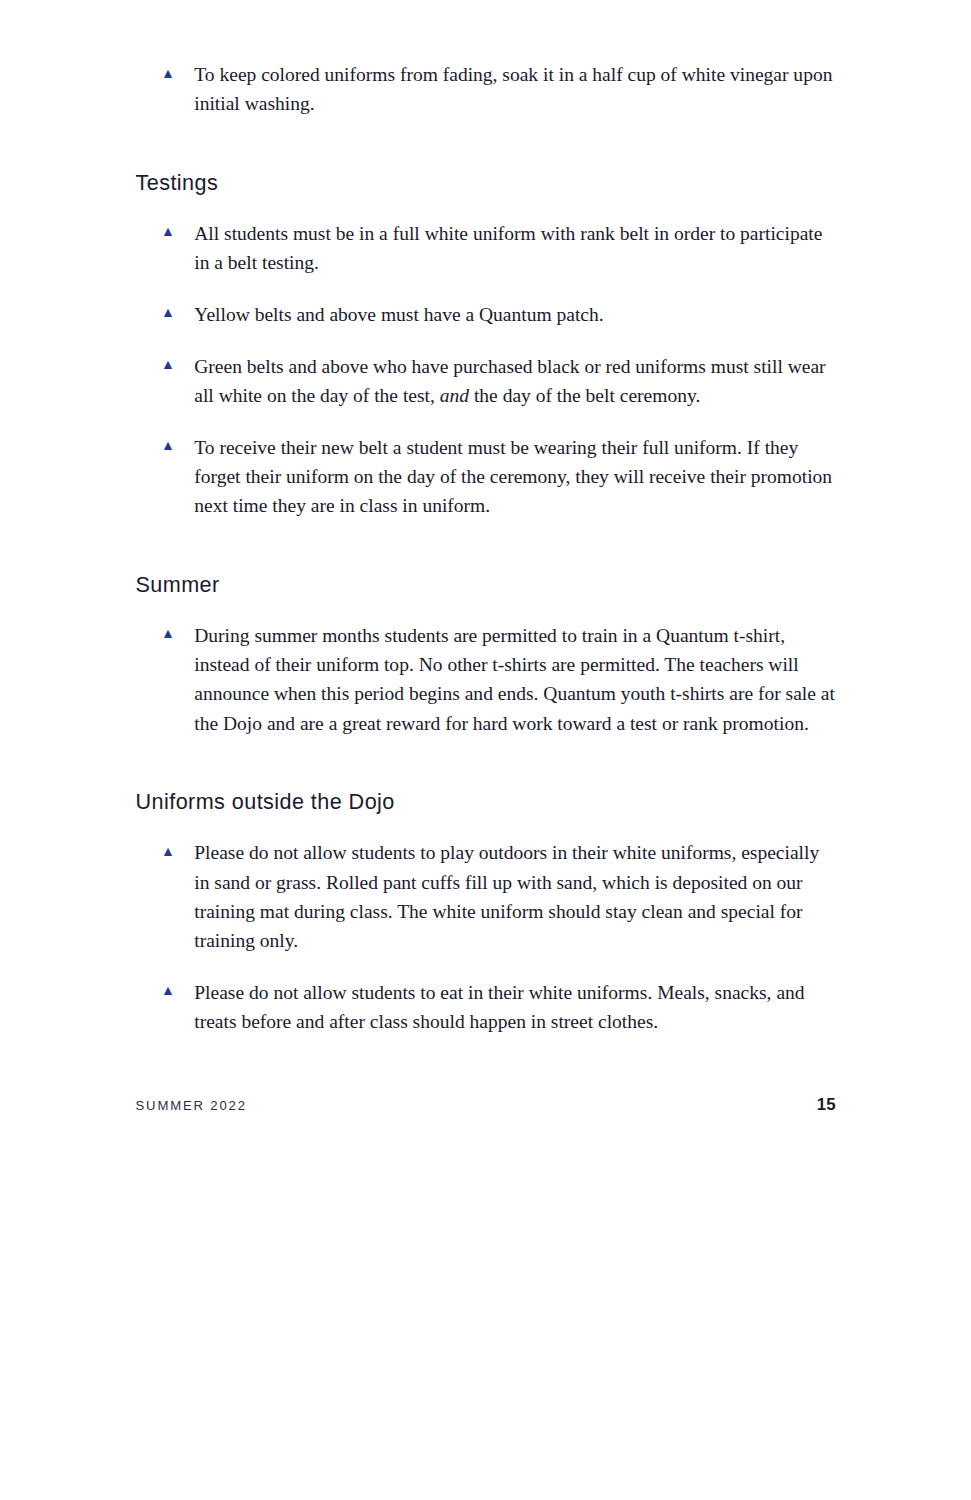To keep colored uniforms from fading, soak it in a half cup of white vinegar upon initial washing.
Testings
All students must be in a full white uniform with rank belt in order to participate in a belt testing.
Yellow belts and above must have a Quantum patch.
Green belts and above who have purchased black or red uniforms must still wear all white on the day of the test, and the day of the belt ceremony.
To receive their new belt a student must be wearing their full uniform. If they forget their uniform on the day of the ceremony, they will receive their promotion next time they are in class in uniform.
Summer
During summer months students are permitted to train in a Quantum t-shirt, instead of their uniform top. No other t-shirts are permitted. The teachers will announce when this period begins and ends. Quantum youth t-shirts are for sale at the Dojo and are a great reward for hard work toward a test or rank promotion.
Uniforms outside the Dojo
Please do not allow students to play outdoors in their white uniforms, especially in sand or grass. Rolled pant cuffs fill up with sand, which is deposited on our training mat during class. The white uniform should stay clean and special for training only.
Please do not allow students to eat in their white uniforms. Meals, snacks, and treats before and after class should happen in street clothes.
Summer 2022 15